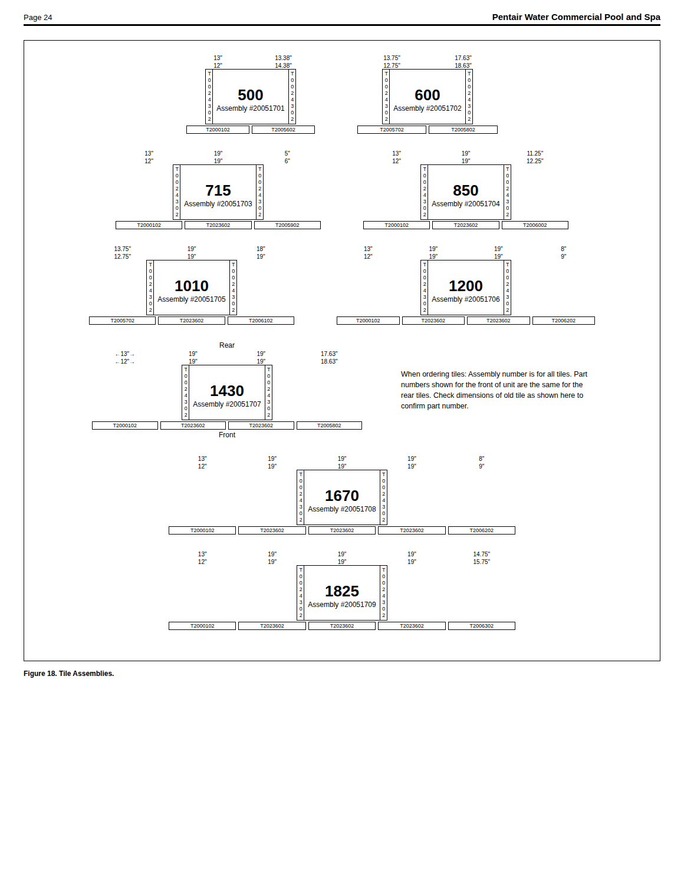Page 24
Pentair Water Commercial Pool and Spa
13"13.38"
12"14.38"
T0024302
500
Assembly #20051701
T0024302
T2000102 T2005602
13.75"17.63"
12.75"18.63"
T0024302
600
Assembly #20051702
T0024302
T2005702 T2005802
13"19"5"
12"19"6"
T0024302
715
Assembly #20051703
T0024302
T2000102 T2023602 T2005902
13"19"11.25"
12"19"12.25"
T0024302
850
Assembly #20051704
T0024302
T2000102 T2023602 T2006002
13.75"19"18"
12.75"19"19"
T0024302
1010
Assembly #20051705
T0024302
T2005702 T2023602 T2006102
13"19"19"8"
12"19"19"9"
T0024302
1200
Assembly #20051706
T0024302
T2000102 T2023602 T2023602 T2006202
Rear
←13"→19"19"17.63"
←12"→19"19"18.63"
T0024302
1430
Assembly #20051707
T0024302
T2000102 T2023602 T2023602 T2005802
Front
When ordering tiles: Assembly number is for all tiles. Part numbers shown for the front of unit are the same for the rear tiles. Check dimensions of old tile as shown here to confirm part number.
13"19"19"19"8"
12"19"19"19"9"
T0024302
1670
Assembly #20051708
T0024302
T2000102 T2023602 T2023602 T2023602 T2006202
13"19"19"19"14.75"
12"19"19"19"15.75"
T0024302
1825
Assembly #20051709
T0024302
T2000102 T2023602 T2023602 T2023602 T2006302
Figure 18. Tile Assemblies.